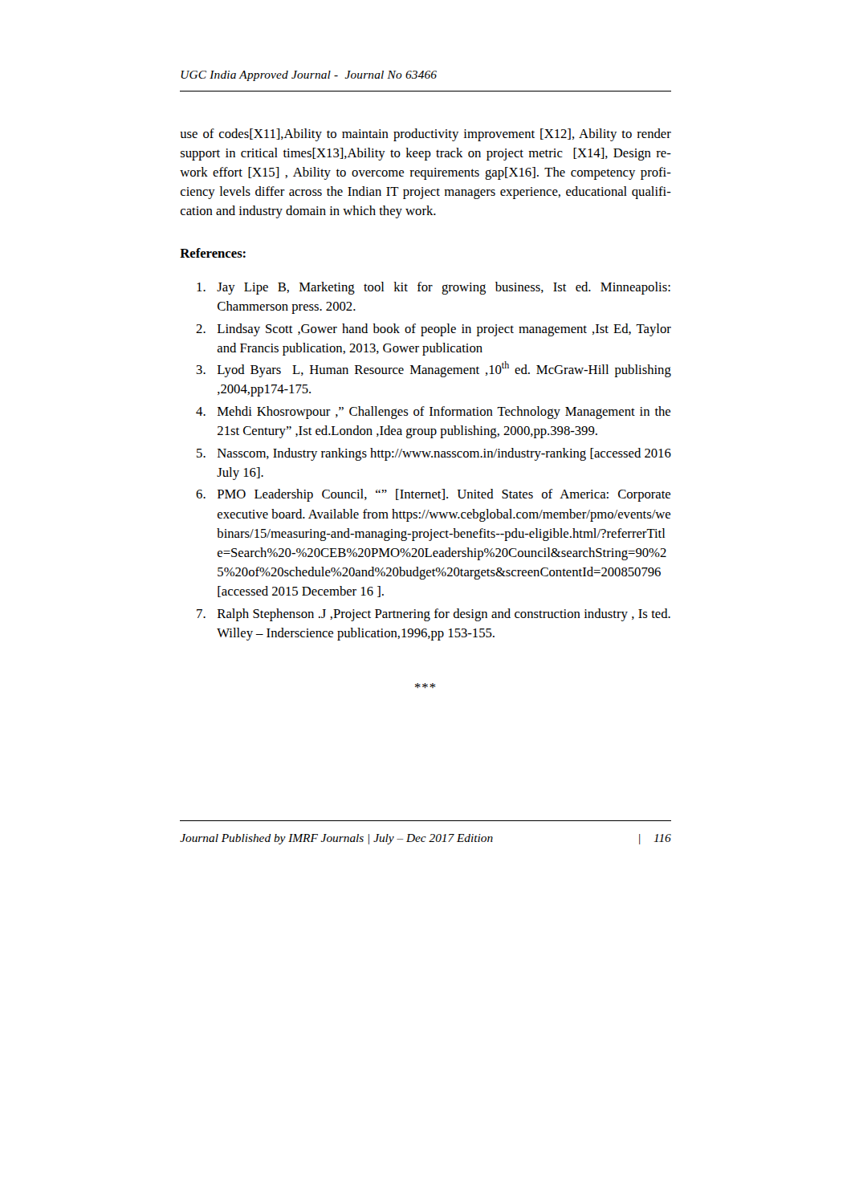UGC India Approved Journal - Journal No 63466
use of codes[X11],Ability to maintain productivity improvement [X12], Ability to render support in critical times[X13],Ability to keep track on project metric [X14], Design re-work effort [X15] , Ability to overcome requirements gap[X16]. The competency proficiency levels differ across the Indian IT project managers experience, educational qualification and industry domain in which they work.
References:
Jay Lipe B, Marketing tool kit for growing business, Ist ed. Minneapolis: Chammerson press. 2002.
Lindsay Scott ,Gower hand book of people in project management ,Ist Ed, Taylor and Francis publication, 2013, Gower publication
Lyod Byars L, Human Resource Management ,10th ed. McGraw-Hill publishing ,2004,pp174-175.
Mehdi Khosrowpour ,” Challenges of Information Technology Management in the 21st Century” ,Ist ed.London ,Idea group publishing, 2000,pp.398-399.
Nasscom, Industry rankings http://www.nasscom.in/industry-ranking [accessed 2016 July 16].
PMO Leadership Council, “” [Internet]. United States of America: Corporate executive board. Available from https://www.cebglobal.com/member/pmo/events/webinars/15/measuring-and-managing-project-benefits--pdu-eligible.html/?referrerTitle=Search%20-%20CEB%20PMO%20Leadership%20Council&searchString=90%25%20of%20schedule%20and%20budget%20targets&screenContentId=200850796 [accessed 2015 December 16 ].
Ralph Stephenson .J ,Project Partnering for design and construction industry , Is ted. Willey – Inderscience publication,1996,pp 153-155.
***
Journal Published by IMRF Journals | July – Dec 2017 Edition | 116